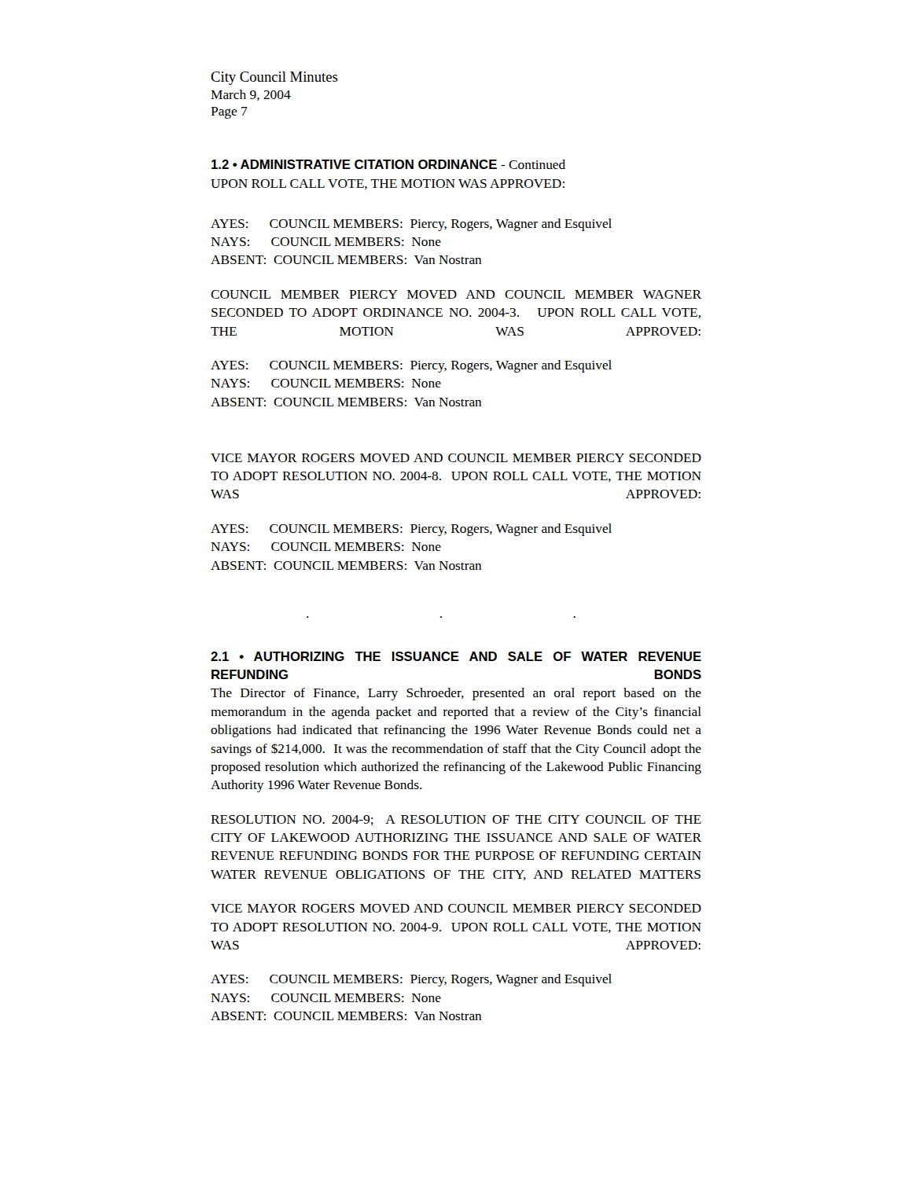City Council Minutes
March 9, 2004
Page 7
1.2 • ADMINISTRATIVE CITATION ORDINANCE - Continued
UPON ROLL CALL VOTE, THE MOTION WAS APPROVED:
AYES: COUNCIL MEMBERS: Piercy, Rogers, Wagner and Esquivel NAYS: COUNCIL MEMBERS: None ABSENT: COUNCIL MEMBERS: Van Nostran
COUNCIL MEMBER PIERCY MOVED AND COUNCIL MEMBER WAGNER SECONDED TO ADOPT ORDINANCE NO. 2004-3. UPON ROLL CALL VOTE, THE MOTION WAS APPROVED:
AYES: COUNCIL MEMBERS: Piercy, Rogers, Wagner and Esquivel NAYS: COUNCIL MEMBERS: None ABSENT: COUNCIL MEMBERS: Van Nostran
VICE MAYOR ROGERS MOVED AND COUNCIL MEMBER PIERCY SECONDED TO ADOPT RESOLUTION NO. 2004-8. UPON ROLL CALL VOTE, THE MOTION WAS APPROVED:
AYES: COUNCIL MEMBERS: Piercy, Rogers, Wagner and Esquivel NAYS: COUNCIL MEMBERS: None ABSENT: COUNCIL MEMBERS: Van Nostran
. . .
2.1 • AUTHORIZING THE ISSUANCE AND SALE OF WATER REVENUE REFUNDING BONDS
The Director of Finance, Larry Schroeder, presented an oral report based on the memorandum in the agenda packet and reported that a review of the City’s financial obligations had indicated that refinancing the 1996 Water Revenue Bonds could net a savings of $214,000. It was the recommendation of staff that the City Council adopt the proposed resolution which authorized the refinancing of the Lakewood Public Financing Authority 1996 Water Revenue Bonds.
RESOLUTION NO. 2004-9; A RESOLUTION OF THE CITY COUNCIL OF THE CITY OF LAKEWOOD AUTHORIZING THE ISSUANCE AND SALE OF WATER REVENUE REFUNDING BONDS FOR THE PURPOSE OF REFUNDING CERTAIN WATER REVENUE OBLIGATIONS OF THE CITY, AND RELATED MATTERS
VICE MAYOR ROGERS MOVED AND COUNCIL MEMBER PIERCY SECONDED TO ADOPT RESOLUTION NO. 2004-9. UPON ROLL CALL VOTE, THE MOTION WAS APPROVED:
AYES: COUNCIL MEMBERS: Piercy, Rogers, Wagner and Esquivel NAYS: COUNCIL MEMBERS: None ABSENT: COUNCIL MEMBERS: Van Nostran